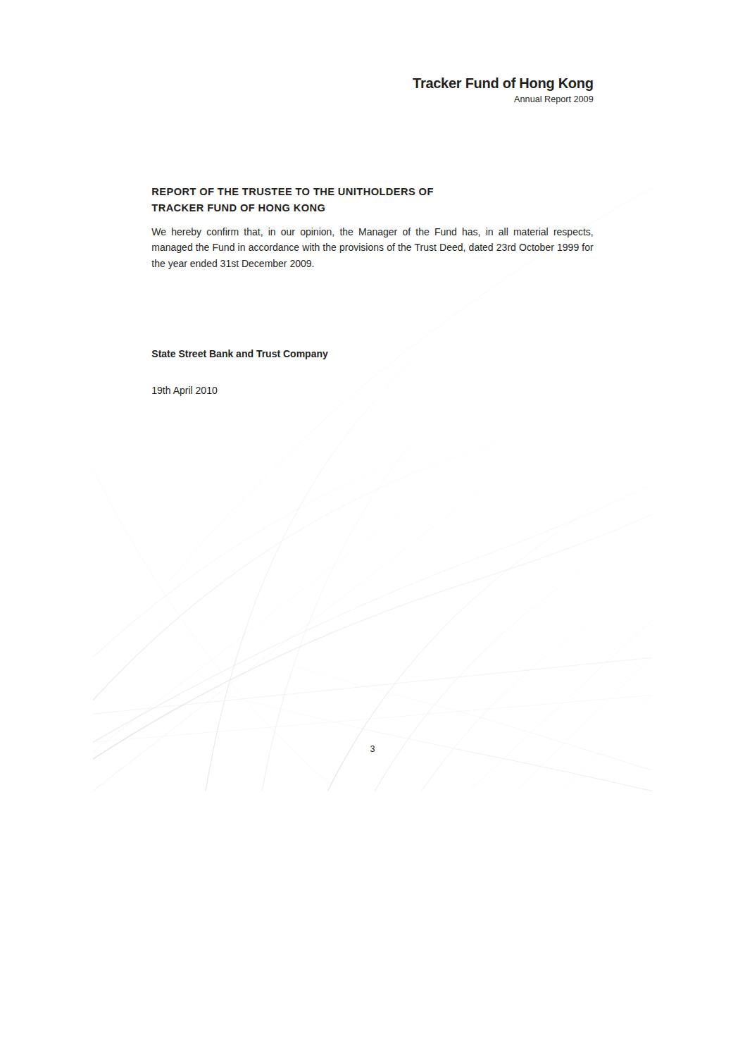Tracker Fund of Hong Kong
Annual Report 2009
REPORT OF THE TRUSTEE TO THE UNITHOLDERS OF
TRACKER FUND OF HONG KONG
We hereby confirm that, in our opinion, the Manager of the Fund has, in all material respects, managed the Fund in accordance with the provisions of the Trust Deed, dated 23rd October 1999 for the year ended 31st December 2009.
State Street Bank and Trust Company
19th April 2010
3